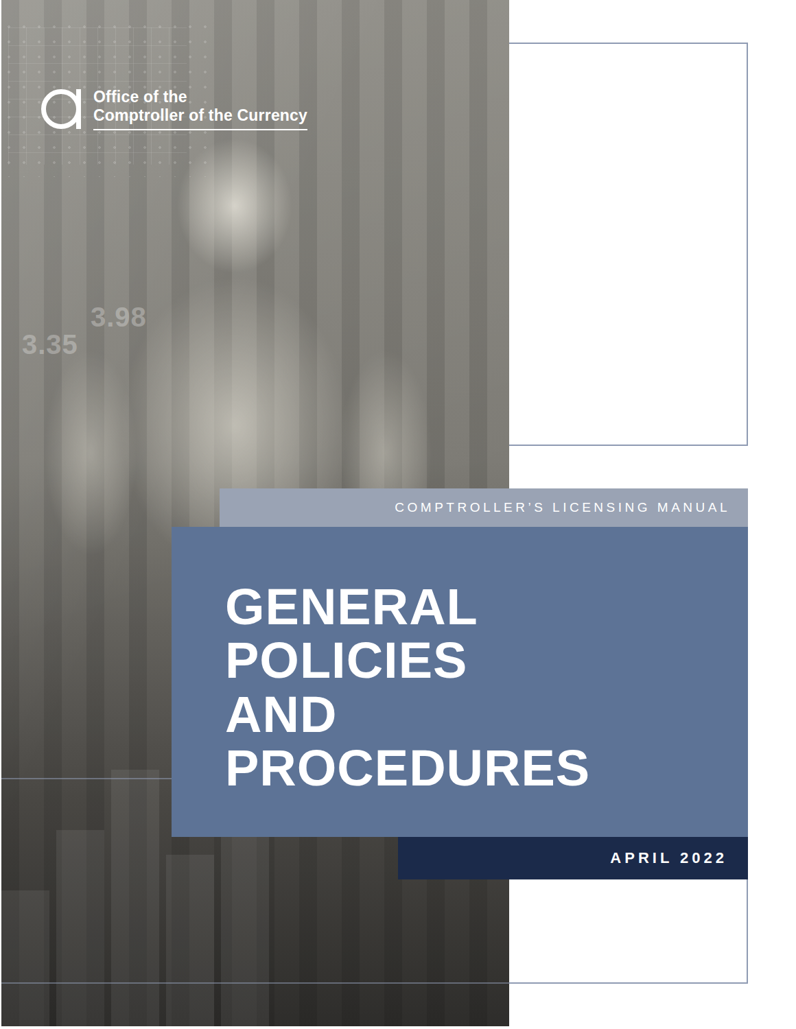3.98
3.35
Office of the
Comptroller of the Currency
COMPTROLLER’S LICENSING MANUAL
General Policies
and Procedures
APRIL 2022